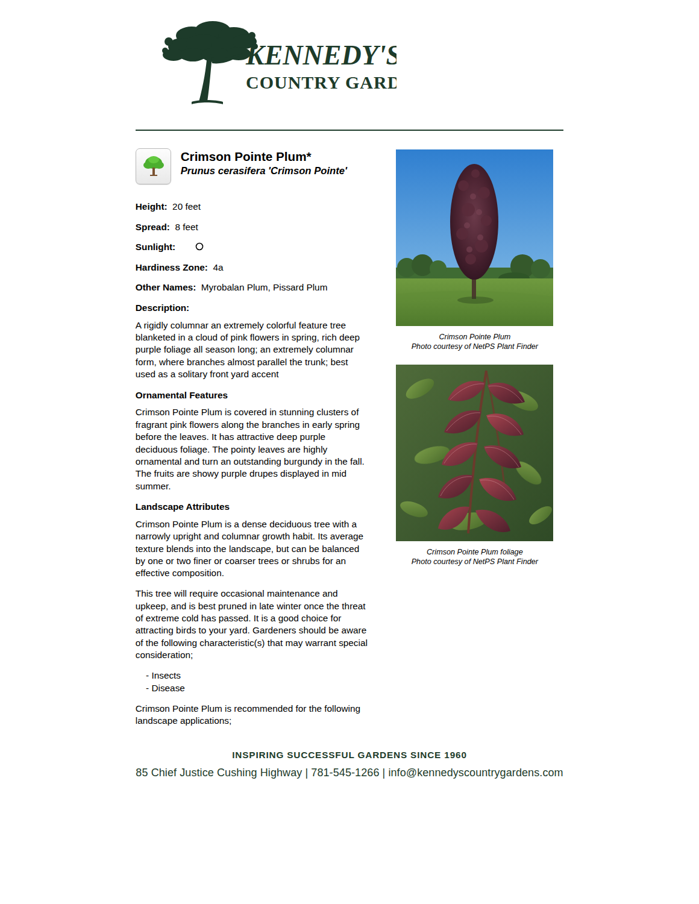KENNEDY'S COUNTRY GARDENS
Crimson Pointe Plum*
Prunus cerasifera 'Crimson Pointe'
Height: 20 feet
Spread: 8 feet
Sunlight:
Hardiness Zone: 4a
Other Names: Myrobalan Plum, Pissard Plum
Description:
A rigidly columnar an extremely colorful feature tree blanketed in a cloud of pink flowers in spring, rich deep purple foliage all season long; an extremely columnar form, where branches almost parallel the trunk; best used as a solitary front yard accent
Ornamental Features
Crimson Pointe Plum is covered in stunning clusters of fragrant pink flowers along the branches in early spring before the leaves. It has attractive deep purple deciduous foliage. The pointy leaves are highly ornamental and turn an outstanding burgundy in the fall. The fruits are showy purple drupes displayed in mid summer.
Landscape Attributes
Crimson Pointe Plum is a dense deciduous tree with a narrowly upright and columnar growth habit. Its average texture blends into the landscape, but can be balanced by one or two finer or coarser trees or shrubs for an effective composition.
This tree will require occasional maintenance and upkeep, and is best pruned in late winter once the threat of extreme cold has passed. It is a good choice for attracting birds to your yard. Gardeners should be aware of the following characteristic(s) that may warrant special consideration;
Insects
Disease
Crimson Pointe Plum is recommended for the following landscape applications;
Crimson Pointe Plum
Photo courtesy of NetPS Plant Finder
Crimson Pointe Plum foliage
Photo courtesy of NetPS Plant Finder
INSPIRING SUCCESSFUL GARDENS SINCE 1960
85 Chief Justice Cushing Highway | 781-545-1266 | info@kennedyscountrygardens.com